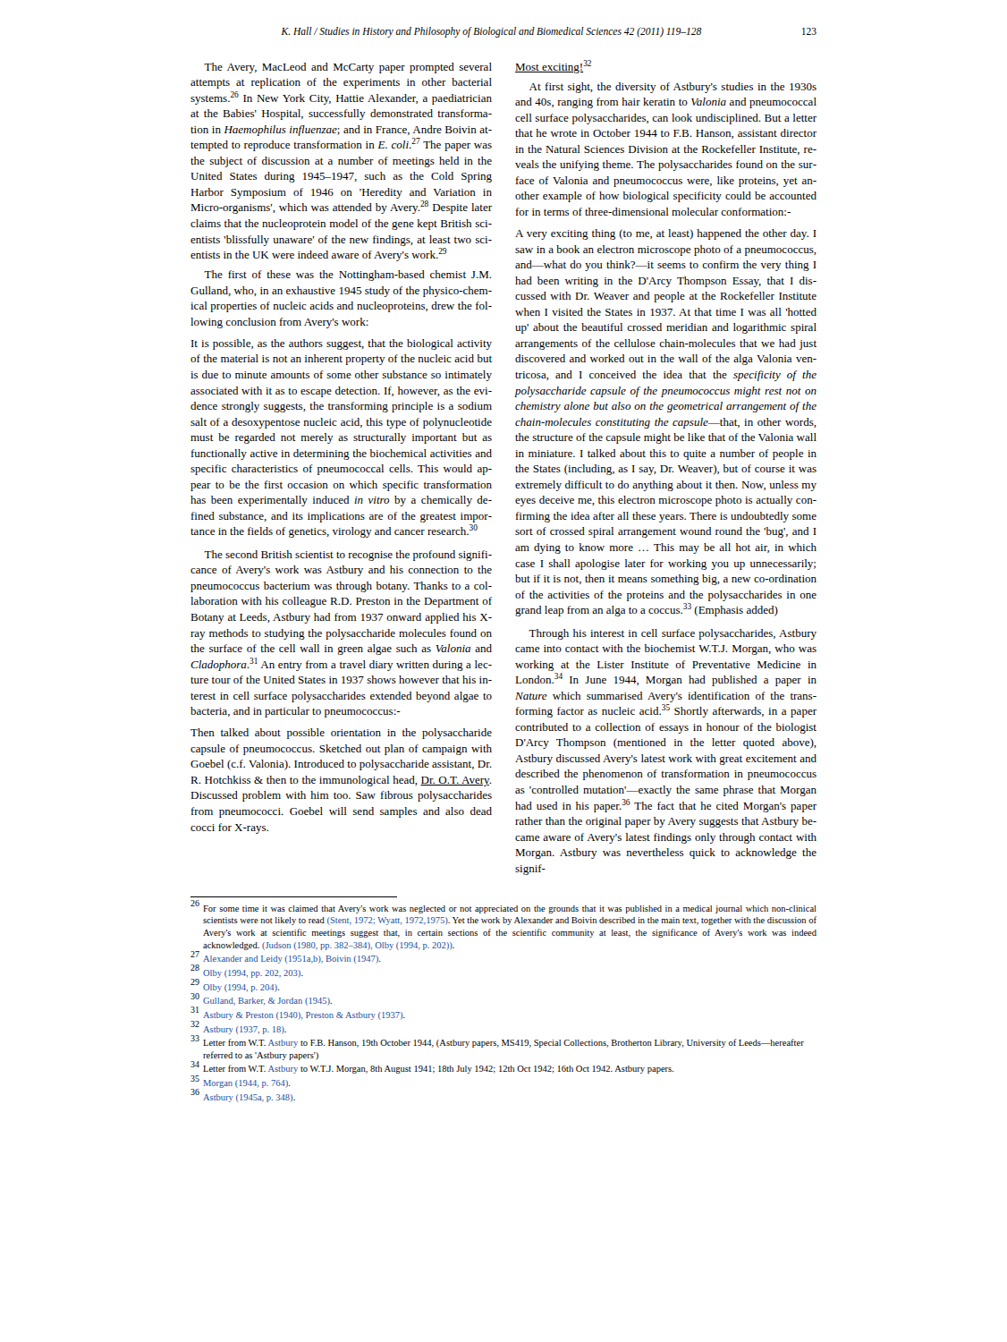K. Hall / Studies in History and Philosophy of Biological and Biomedical Sciences 42 (2011) 119–128
123
The Avery, MacLeod and McCarty paper prompted several attempts at replication of the experiments in other bacterial systems.26 In New York City, Hattie Alexander, a paediatrician at the Babies' Hospital, successfully demonstrated transformation in Haemophilus influenzae; and in France, Andre Boivin attempted to reproduce transformation in E. coli.27 The paper was the subject of discussion at a number of meetings held in the United States during 1945–1947, such as the Cold Spring Harbor Symposium of 1946 on 'Heredity and Variation in Micro-organisms', which was attended by Avery.28 Despite later claims that the nucleoprotein model of the gene kept British scientists 'blissfully unaware' of the new findings, at least two scientists in the UK were indeed aware of Avery's work.29
The first of these was the Nottingham-based chemist J.M. Gulland, who, in an exhaustive 1945 study of the physico-chemical properties of nucleic acids and nucleoproteins, drew the following conclusion from Avery's work:
It is possible, as the authors suggest, that the biological activity of the material is not an inherent property of the nucleic acid but is due to minute amounts of some other substance so intimately associated with it as to escape detection. If, however, as the evidence strongly suggests, the transforming principle is a sodium salt of a desoxypentose nucleic acid, this type of polynucleotide must be regarded not merely as structurally important but as functionally active in determining the biochemical activities and specific characteristics of pneumococcal cells. This would appear to be the first occasion on which specific transformation has been experimentally induced in vitro by a chemically defined substance, and its implications are of the greatest importance in the fields of genetics, virology and cancer research.30
The second British scientist to recognise the profound significance of Avery's work was Astbury and his connection to the pneumococcus bacterium was through botany. Thanks to a collaboration with his colleague R.D. Preston in the Department of Botany at Leeds, Astbury had from 1937 onward applied his X-ray methods to studying the polysaccharide molecules found on the surface of the cell wall in green algae such as Valonia and Cladophora.31 An entry from a travel diary written during a lecture tour of the United States in 1937 shows however that his interest in cell surface polysaccharides extended beyond algae to bacteria, and in particular to pneumococcus:-
Then talked about possible orientation in the polysaccharide capsule of pneumococcus. Sketched out plan of campaign with Goebel (c.f. Valonia). Introduced to polysaccharide assistant, Dr. R. Hotchkiss & then to the immunological head, Dr. O.T. Avery. Discussed problem with him too. Saw fibrous polysaccharides from pneumococci. Goebel will send samples and also dead cocci for X-rays.
Most exciting!32
At first sight, the diversity of Astbury's studies in the 1930s and 40s, ranging from hair keratin to Valonia and pneumococcal cell surface polysaccharides, can look undisciplined. But a letter that he wrote in October 1944 to F.B. Hanson, assistant director in the Natural Sciences Division at the Rockefeller Institute, reveals the unifying theme. The polysaccharides found on the surface of Valonia and pneumococcus were, like proteins, yet another example of how biological specificity could be accounted for in terms of three-dimensional molecular conformation:-
A very exciting thing (to me, at least) happened the other day. I saw in a book an electron microscope photo of a pneumococcus, and—what do you think?—it seems to confirm the very thing I had been writing in the D'Arcy Thompson Essay, that I discussed with Dr. Weaver and people at the Rockefeller Institute when I visited the States in 1937. At that time I was all 'hotted up' about the beautiful crossed meridian and logarithmic spiral arrangements of the cellulose chain-molecules that we had just discovered and worked out in the wall of the alga Valonia ventricosa, and I conceived the idea that the specificity of the polysaccharide capsule of the pneumococcus might rest not on chemistry alone but also on the geometrical arrangement of the chain-molecules constituting the capsule—that, in other words, the structure of the capsule might be like that of the Valonia wall in miniature. I talked about this to quite a number of people in the States (including, as I say, Dr. Weaver), but of course it was extremely difficult to do anything about it then. Now, unless my eyes deceive me, this electron microscope photo is actually confirming the idea after all these years. There is undoubtedly some sort of crossed spiral arrangement wound round the 'bug', and I am dying to know more … This may be all hot air, in which case I shall apologise later for working you up unnecessarily; but if it is not, then it means something big, a new co-ordination of the activities of the proteins and the polysaccharides in one grand leap from an alga to a coccus.33 (Emphasis added)
Through his interest in cell surface polysaccharides, Astbury came into contact with the biochemist W.T.J. Morgan, who was working at the Lister Institute of Preventative Medicine in London.34 In June 1944, Morgan had published a paper in Nature which summarised Avery's identification of the transforming factor as nucleic acid.35 Shortly afterwards, in a paper contributed to a collection of essays in honour of the biologist D'Arcy Thompson (mentioned in the letter quoted above), Astbury discussed Avery's latest work with great excitement and described the phenomenon of transformation in pneumococcus as 'controlled mutation'—exactly the same phrase that Morgan had used in his paper.36 The fact that he cited Morgan's paper rather than the original paper by Avery suggests that Astbury became aware of Avery's latest findings only through contact with Morgan. Astbury was nevertheless quick to acknowledge the signif-
26 For some time it was claimed that Avery's work was neglected or not appreciated on the grounds that it was published in a medical journal which non-clinical scientists were not likely to read (Stent, 1972; Wyatt, 1972,1975). Yet the work by Alexander and Boivin described in the main text, together with the discussion of Avery's work at scientific meetings suggest that, in certain sections of the scientific community at least, the significance of Avery's work was indeed acknowledged. (Judson (1980, pp. 382–384), Olby (1994, p. 202)).
27 Alexander and Leidy (1951a,b), Boivin (1947).
28 Olby (1994, pp. 202, 203).
29 Olby (1994, p. 204).
30 Gulland, Barker, & Jordan (1945).
31 Astbury & Preston (1940), Preston & Astbury (1937).
32 Astbury (1937, p. 18).
33 Letter from W.T. Astbury to F.B. Hanson, 19th October 1944, (Astbury papers, MS419, Special Collections, Brotherton Library, University of Leeds—hereafter referred to as 'Astbury papers')
34 Letter from W.T. Astbury to W.T.J. Morgan, 8th August 1941; 18th July 1942; 12th Oct 1942; 16th Oct 1942. Astbury papers.
35 Morgan (1944, p. 764).
36 Astbury (1945a, p. 348).